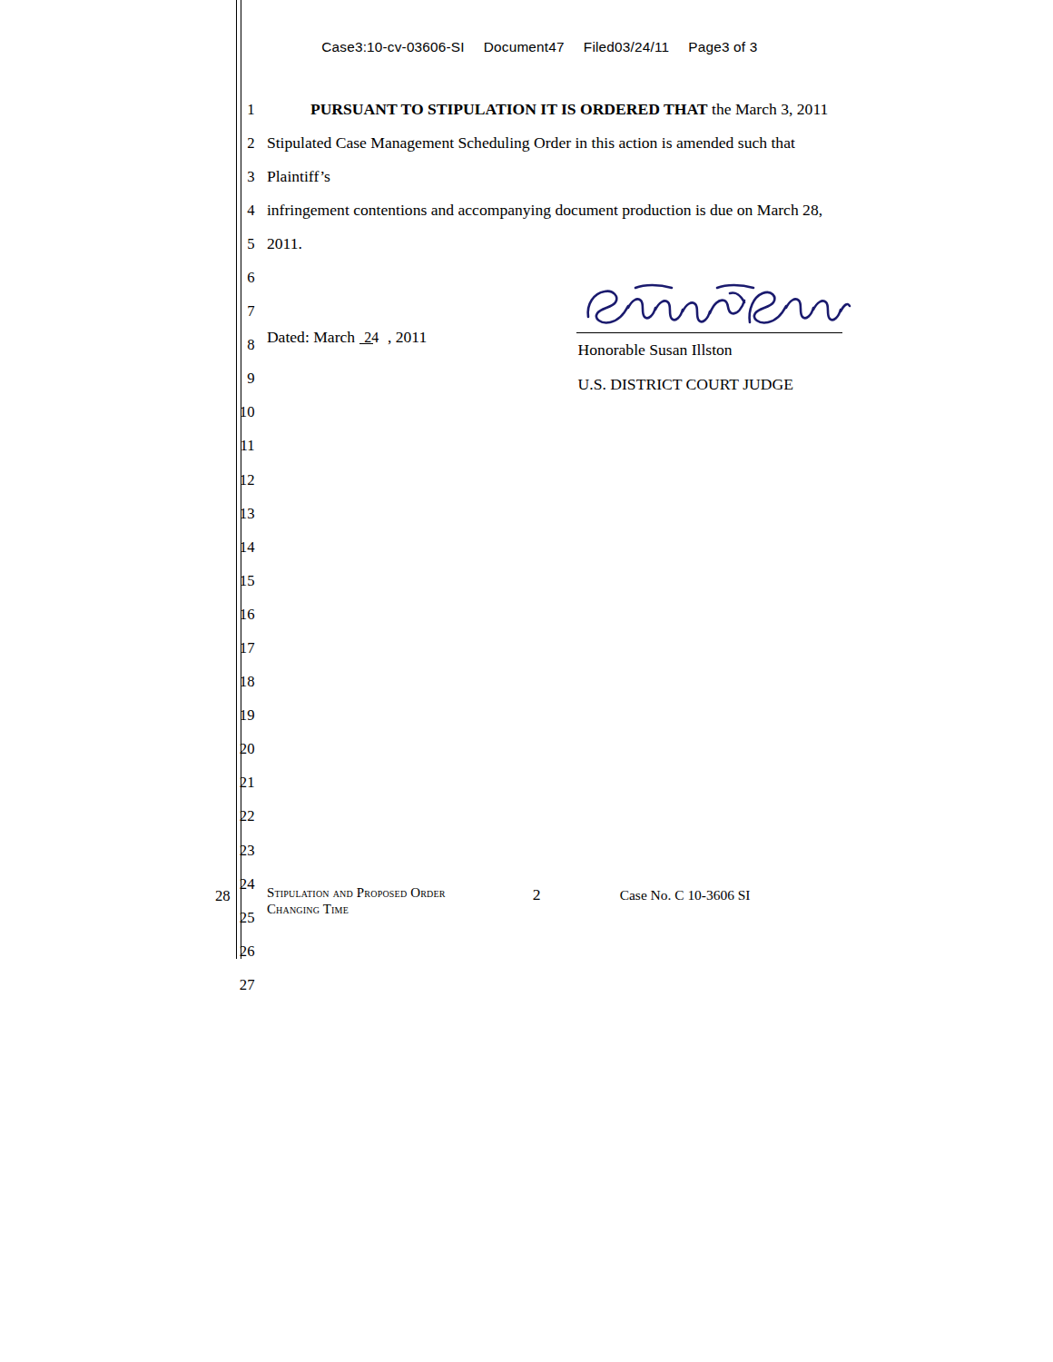Case3:10-cv-03606-SI Document47 Filed03/24/11 Page3 of 3
1
2
3
4
5
6
7
8
9
10
11
12
13
14
15
16
17
18
19
20
21
22
23
24
25
26
27
PURSUANT TO STIPULATION IT IS ORDERED THAT the March 3, 2011
Stipulated Case Management Scheduling Order in this action is amended such that Plaintiff’s
infringement contentions and accompanying document production is due on March 28, 2011.
Dated: March 24, 2011
Honorable Susan Illston
U.S. DISTRICT COURT JUDGE
28
Stipulation and Proposed Order
Changing Time
2
Case No. C 10-3606 SI